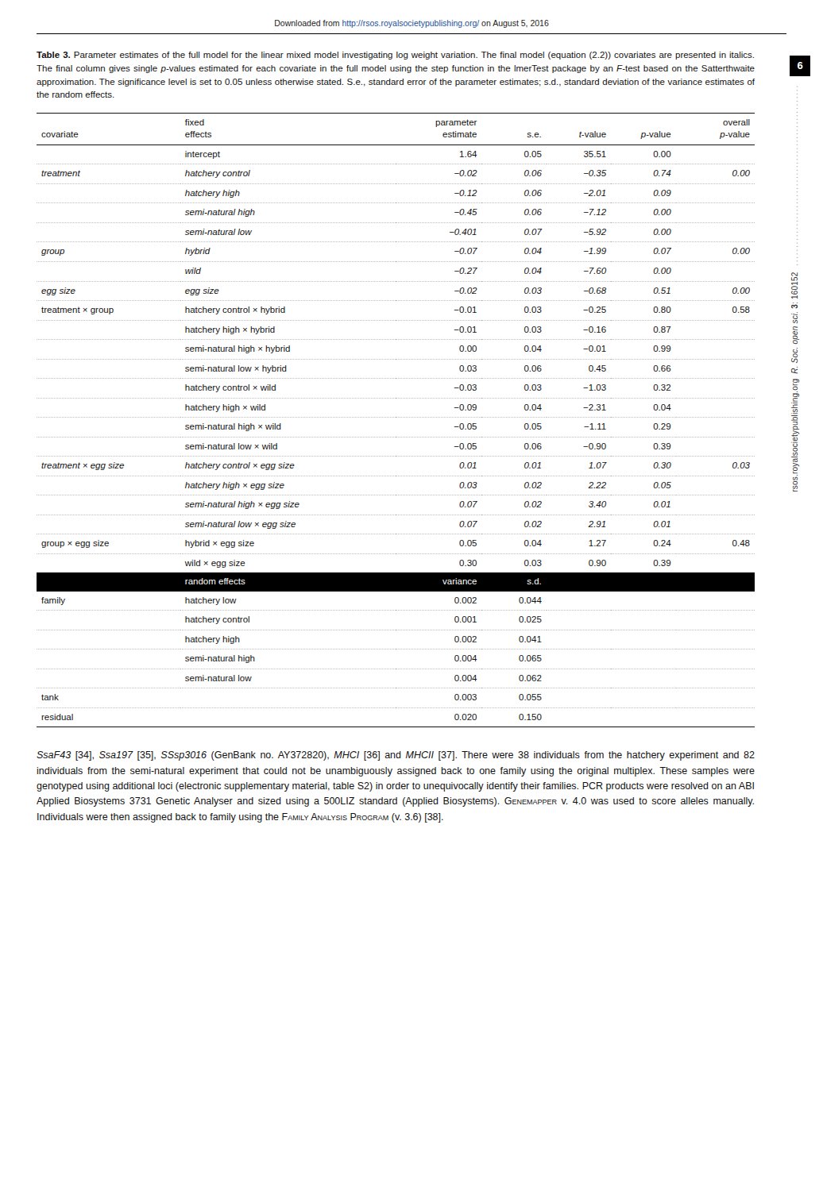Downloaded from http://rsos.royalsocietypublishing.org/ on August 5, 2016
6
rsos.royalsocietypublishing.org R. Soc. open sci. 3: 160152 ..................................................
Table 3. Parameter estimates of the full model for the linear mixed model investigating log weight variation. The final model (equation (2.2)) covariates are presented in italics. The final column gives single p-values estimated for each covariate in the full model using the step function in the lmerTest package by an F-test based on the Satterthwaite approximation. The significance level is set to 0.05 unless otherwise stated. S.e., standard error of the parameter estimates; s.d., standard deviation of the variance estimates of the random effects.
| | fixed | parameter | | | | overall |
| --- | --- | --- | --- | --- | --- | --- |
| covariate | effects | estimate | s.e. | t -value | p -value | p -value |
| | intercept | 1.64 | 0.05 | 35.51 | 0.00 | |
| treatment | hatchery control | −0.02 | 0.06 | −0.35 | 0.74 | 0.00 |
| | hatchery high | −0.12 | 0.06 | −2.01 | 0.09 | |
| | semi-natural high | −0.45 | 0.06 | −7.12 | 0.00 | |
| | semi-natural low | −0.401 | 0.07 | −5.92 | 0.00 | |
| group | hybrid | −0.07 | 0.04 | −1.99 | 0.07 | 0.00 |
| | wild | −0.27 | 0.04 | −7.60 | 0.00 | |
| egg size | egg size | −0.02 | 0.03 | −0.68 | 0.51 | 0.00 |
| treatment × group | hatchery control × hybrid | −0.01 | 0.03 | −0.25 | 0.80 | 0.58 |
| | hatchery high × hybrid | −0.01 | 0.03 | −0.16 | 0.87 | |
| | semi-natural high × hybrid | 0.00 | 0.04 | −0.01 | 0.99 | |
| | semi-natural low × hybrid | 0.03 | 0.06 | 0.45 | 0.66 | |
| | hatchery control × wild | −0.03 | 0.03 | −1.03 | 0.32 | |
| | hatchery high × wild | −0.09 | 0.04 | −2.31 | 0.04 | |
| | semi-natural high × wild | −0.05 | 0.05 | −1.11 | 0.29 | |
| | semi-natural low × wild | −0.05 | 0.06 | −0.90 | 0.39 | |
| treatment × egg size | hatchery control × egg size | 0.01 | 0.01 | 1.07 | 0.30 | 0.03 |
| | hatchery high × egg size | 0.03 | 0.02 | 2.22 | 0.05 | |
| | semi-natural high × egg size | 0.07 | 0.02 | 3.40 | 0.01 | |
| | semi-natural low × egg size | 0.07 | 0.02 | 2.91 | 0.01 | |
| group × egg size | hybrid × egg size | 0.05 | 0.04 | 1.27 | 0.24 | 0.48 |
| | wild × egg size | 0.30 | 0.03 | 0.90 | 0.39 | |
| | random effects | variance | s.d. | | | |
| family | hatchery low | 0.002 | 0.044 | | | |
| | hatchery control | 0.001 | 0.025 | | | |
| | hatchery high | 0.002 | 0.041 | | | |
| | semi-natural high | 0.004 | 0.065 | | | |
| | semi-natural low | 0.004 | 0.062 | | | |
| tank | | 0.003 | 0.055 | | | |
| residual | | 0.020 | 0.150 | | | |
SsaF43 [34], Ssa197 [35], SSsp3016 (GenBank no. AY372820), MHCI [36] and MHCII [37]. There were 38 individuals from the hatchery experiment and 82 individuals from the semi-natural experiment that could not be unambiguously assigned back to one family using the original multiplex. These samples were genotyped using additional loci (electronic supplementary material, table S2) in order to unequivocally identify their families. PCR products were resolved on an ABI Applied Biosystems 3731 Genetic Analyser and sized using a 500LIZ standard (Applied Biosystems). Genemapper v. 4.0 was used to score alleles manually. Individuals were then assigned back to family using the Family Analysis Program (v. 3.6) [38].